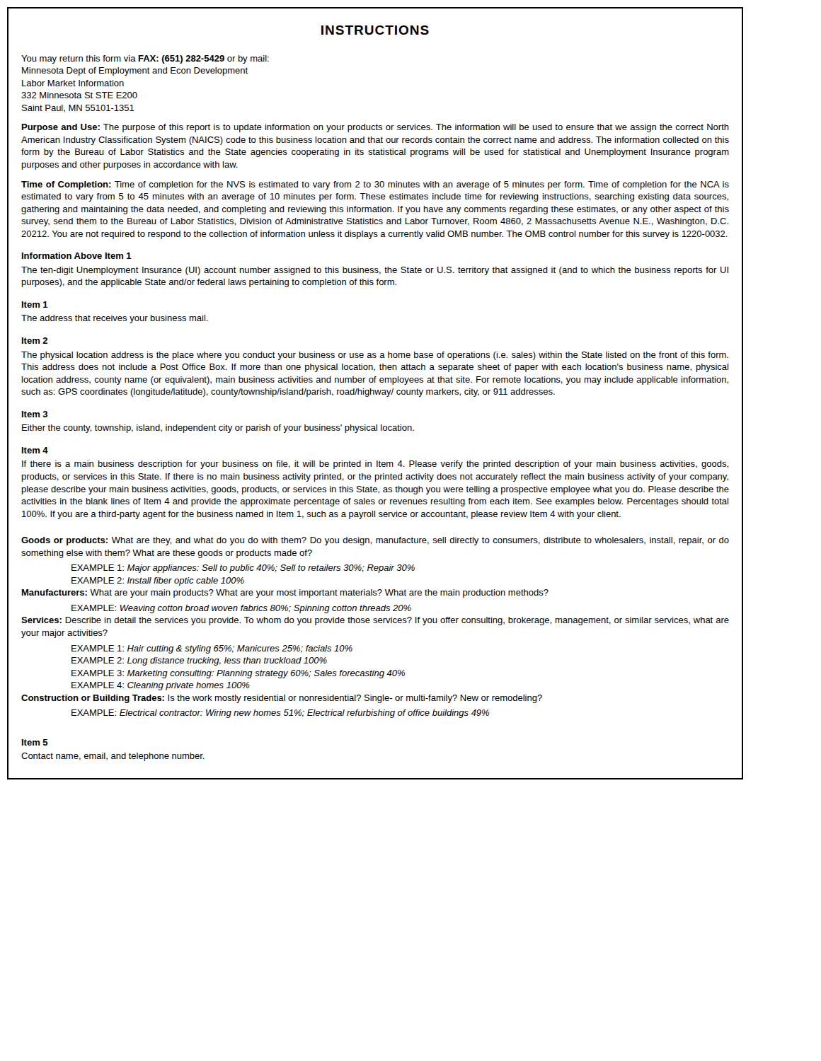INSTRUCTIONS
You may return this form via FAX: (651) 282-5429 or by mail:
Minnesota Dept of Employment and Econ Development
Labor Market Information
332 Minnesota St STE E200
Saint Paul, MN 55101-1351
Purpose and Use: The purpose of this report is to update information on your products or services. The information will be used to ensure that we assign the correct North American Industry Classification System (NAICS) code to this business location and that our records contain the correct name and address. The information collected on this form by the Bureau of Labor Statistics and the State agencies cooperating in its statistical programs will be used for statistical and Unemployment Insurance program purposes and other purposes in accordance with law.
Time of Completion: Time of completion for the NVS is estimated to vary from 2 to 30 minutes with an average of 5 minutes per form. Time of completion for the NCA is estimated to vary from 5 to 45 minutes with an average of 10 minutes per form. These estimates include time for reviewing instructions, searching existing data sources, gathering and maintaining the data needed, and completing and reviewing this information. If you have any comments regarding these estimates, or any other aspect of this survey, send them to the Bureau of Labor Statistics, Division of Administrative Statistics and Labor Turnover, Room 4860, 2 Massachusetts Avenue N.E., Washington, D.C. 20212. You are not required to respond to the collection of information unless it displays a currently valid OMB number. The OMB control number for this survey is 1220-0032.
Information Above Item 1
The ten-digit Unemployment Insurance (UI) account number assigned to this business, the State or U.S. territory that assigned it (and to which the business reports for UI purposes), and the applicable State and/or federal laws pertaining to completion of this form.
Item 1
The address that receives your business mail.
Item 2
The physical location address is the place where you conduct your business or use as a home base of operations (i.e. sales) within the State listed on the front of this form. This address does not include a Post Office Box. If more than one physical location, then attach a separate sheet of paper with each location's business name, physical location address, county name (or equivalent), main business activities and number of employees at that site. For remote locations, you may include applicable information, such as: GPS coordinates (longitude/latitude), county/township/island/parish, road/highway/ county markers, city, or 911 addresses.
Item 3
Either the county, township, island, independent city or parish of your business' physical location.
Item 4
If there is a main business description for your business on file, it will be printed in Item 4. Please verify the printed description of your main business activities, goods, products, or services in this State. If there is no main business activity printed, or the printed activity does not accurately reflect the main business activity of your company, please describe your main business activities, goods, products, or services in this State, as though you were telling a prospective employee what you do. Please describe the activities in the blank lines of Item 4 and provide the approximate percentage of sales or revenues resulting from each item. See examples below. Percentages should total 100%. If you are a third-party agent for the business named in Item 1, such as a payroll service or accountant, please review Item 4 with your client.
Goods or products: What are they, and what do you do with them? Do you design, manufacture, sell directly to consumers, distribute to wholesalers, install, repair, or do something else with them? What are these goods or products made of?
EXAMPLE 1: Major appliances: Sell to public 40%; Sell to retailers 30%; Repair 30%
EXAMPLE 2: Install fiber optic cable 100%
Manufacturers: What are your main products? What are your most important materials? What are the main production methods?
EXAMPLE: Weaving cotton broad woven fabrics 80%; Spinning cotton threads 20%
Services: Describe in detail the services you provide. To whom do you provide those services? If you offer consulting, brokerage, management, or similar services, what are your major activities?
EXAMPLE 1: Hair cutting & styling 65%; Manicures 25%; facials 10%
EXAMPLE 2: Long distance trucking, less than truckload 100%
EXAMPLE 3: Marketing consulting: Planning strategy 60%; Sales forecasting 40%
EXAMPLE 4: Cleaning private homes 100%
Construction or Building Trades: Is the work mostly residential or nonresidential? Single- or multi-family? New or remodeling?
EXAMPLE: Electrical contractor: Wiring new homes 51%; Electrical refurbishing of office buildings 49%
Item 5
Contact name, email, and telephone number.